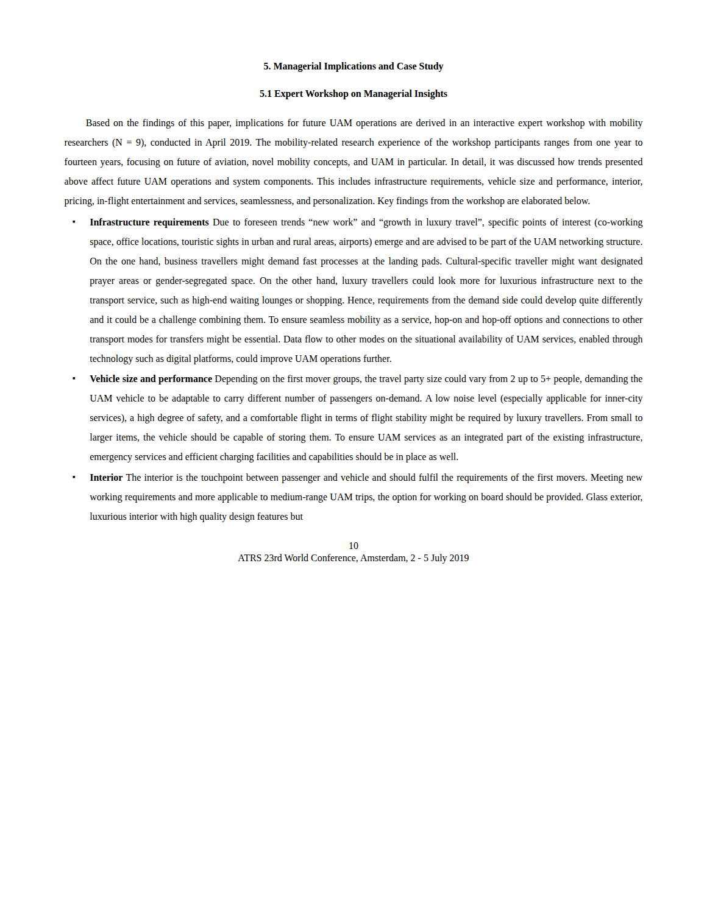5. Managerial Implications and Case Study
5.1 Expert Workshop on Managerial Insights
Based on the findings of this paper, implications for future UAM operations are derived in an interactive expert workshop with mobility researchers (N = 9), conducted in April 2019. The mobility-related research experience of the workshop participants ranges from one year to fourteen years, focusing on future of aviation, novel mobility concepts, and UAM in particular. In detail, it was discussed how trends presented above affect future UAM operations and system components. This includes infrastructure requirements, vehicle size and performance, interior, pricing, in-flight entertainment and services, seamlessness, and personalization. Key findings from the workshop are elaborated below.
Infrastructure requirements Due to foreseen trends “new work” and “growth in luxury travel”, specific points of interest (co-working space, office locations, touristic sights in urban and rural areas, airports) emerge and are advised to be part of the UAM networking structure. On the one hand, business travellers might demand fast processes at the landing pads. Cultural-specific traveller might want designated prayer areas or gender-segregated space. On the other hand, luxury travellers could look more for luxurious infrastructure next to the transport service, such as high-end waiting lounges or shopping. Hence, requirements from the demand side could develop quite differently and it could be a challenge combining them. To ensure seamless mobility as a service, hop-on and hop-off options and connections to other transport modes for transfers might be essential. Data flow to other modes on the situational availability of UAM services, enabled through technology such as digital platforms, could improve UAM operations further.
Vehicle size and performance Depending on the first mover groups, the travel party size could vary from 2 up to 5+ people, demanding the UAM vehicle to be adaptable to carry different number of passengers on-demand. A low noise level (especially applicable for inner-city services), a high degree of safety, and a comfortable flight in terms of flight stability might be required by luxury travellers. From small to larger items, the vehicle should be capable of storing them. To ensure UAM services as an integrated part of the existing infrastructure, emergency services and efficient charging facilities and capabilities should be in place as well.
Interior The interior is the touchpoint between passenger and vehicle and should fulfil the requirements of the first movers. Meeting new working requirements and more applicable to medium-range UAM trips, the option for working on board should be provided. Glass exterior, luxurious interior with high quality design features but
10
ATRS 23rd World Conference, Amsterdam, 2 - 5 July 2019